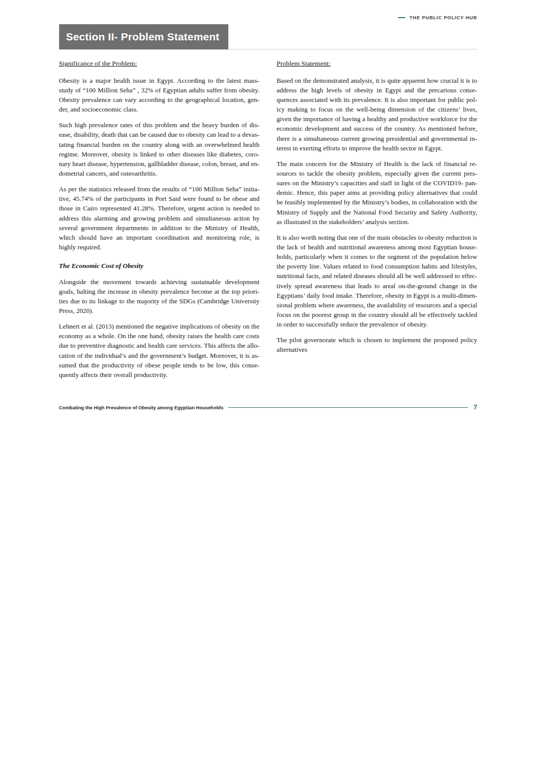THE PUBLIC POLICY HUB
Section II- Problem Statement
Significance of the Problem:
Obesity is a major health issue in Egypt. According to the latest mass-study of “100 Million Seha” , 32% of Egyptian adults suffer from obesity. Obesity prevalence can vary according to the geographical location, gender, and socioeconomic class.
Such high prevalence rates of this problem and the heavy burden of disease, disability, death that can be caused due to obesity can lead to a devastating financial burden on the country along with an overwhelmed health regime. Moreover, obesity is linked to other diseases like diabetes, coronary heart disease, hypertension, gallbladder disease, colon, breast, and endometrial cancers, and osteoarthritis.
As per the statistics released from the results of “100 Million Seha” initiative, 45.74% of the participants in Port Said were found to be obese and those in Cairo represented 41.28%. Therefore, urgent action is needed to address this alarming and growing problem and simultaneous action by several government departments in addition to the Ministry of Health, which should have an important coordination and monitoring role, is highly required.
The Economic Cost of Obesity
Alongside the movement towards achieving sustainable development goals, halting the increase in obesity prevalence become at the top priorities due to its linkage to the majority of the SDGs (Cambridge University Press, 2020).
Lehnert et al. (2013) mentioned the negative implications of obesity on the economy as a whole. On the one hand, obesity raises the health care costs due to preventive diagnostic and health care services. This affects the allocation of the individual’s and the government’s budget. Moreover, it is assumed that the productivity of obese people tends to be low, this consequently affects their overall productivity.
Problem Statement:
Based on the demonstrated analysis, it is quite apparent how crucial it is to address the high levels of obesity in Egypt and the precarious consequences associated with its prevalence. It is also important for public policy making to focus on the well-being dimension of the citizens’ lives, given the importance of having a healthy and productive workforce for the economic development and success of the country. As mentioned before, there is a simultaneous current growing presidential and governmental interest in exerting efforts to improve the health sector in Egypt.
The main concern for the Ministry of Health is the lack of financial resources to tackle the obesity problem, especially given the current pressures on the Ministry’s capacities and staff in light of the COVID19- pandemic. Hence, this paper aims at providing policy alternatives that could be feasibly implemented by the Ministry’s bodies, in collaboration with the Ministry of Supply and the National Food Security and Safety Authority, as illustrated in the stakeholders’ analysis section.
It is also worth noting that one of the main obstacles to obesity reduction is the lack of health and nutritional awareness among most Egyptian households, particularly when it comes to the segment of the population below the poverty line. Values related to food consumption habits and lifestyles, nutritional facts, and related diseases should all be well addressed to effectively spread awareness that leads to areal on-the-ground change in the Egyptians’ daily food intake. Therefore, obesity in Egypt is a multi-dimensional problem where awareness, the availability of resources and a special focus on the poorest group in the country should all be effectively tackled in order to successfully reduce the prevalence of obesity.
The pilot governorate which is chosen to implement the proposed policy alternatives
Combating the High Prevalence of Obesity among Egyptian Households 7